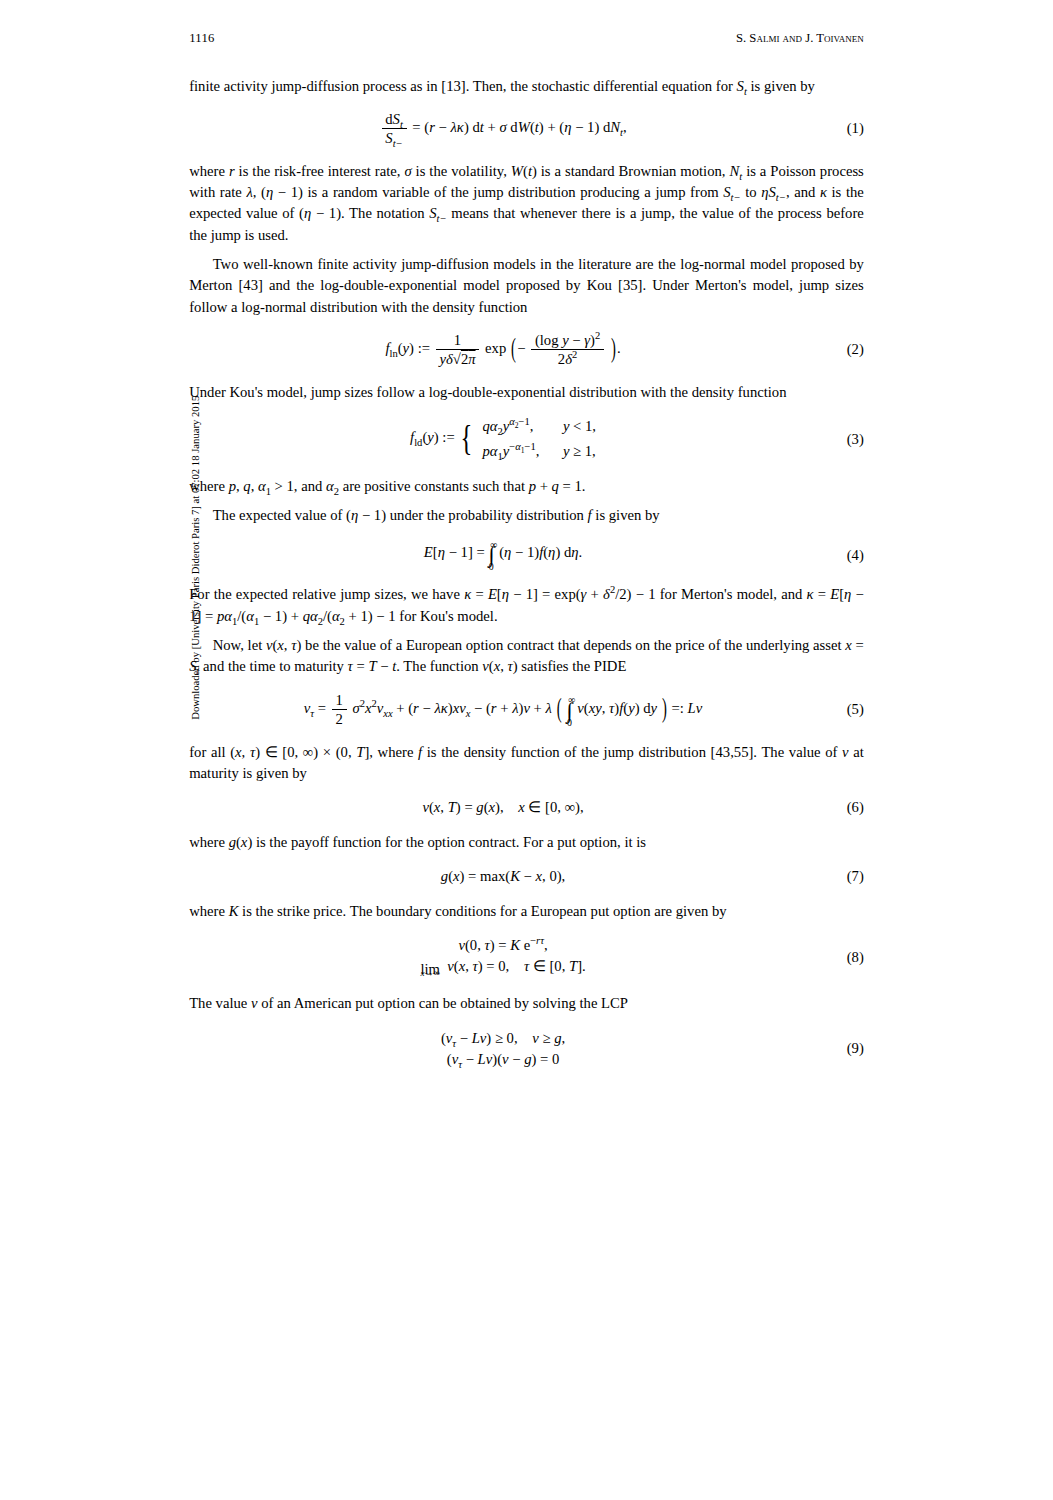Downloaded by [University Paris Diderot Paris 7] at 07:02 18 January 2015
1116 S. Salmi and J. Toivanen
finite activity jump-diffusion process as in [13]. Then, the stochastic differential equation for St is given by
dSt St− = (r − λκ) dt + σ dW(t) + (η − 1) dNt, (1)
where r is the risk-free interest rate, σ is the volatility, W(t) is a standard Brownian motion, Nt is a Poisson process with rate λ, (η − 1) is a random variable of the jump distribution producing a jump from St− to ηSt−, and κ is the expected value of (η − 1). The notation St− means that whenever there is a jump, the value of the process before the jump is used.
Two well-known finite activity jump-diffusion models in the literature are the log-normal model proposed by Merton [43] and the log-double-exponential model proposed by Kou [35]. Under Merton's model, jump sizes follow a log-normal distribution with the density function
fln(y) := 1 yδ√2π exp (− (log y − γ)22δ2 ). (2)
Under Kou's model, jump sizes follow a log-double-exponential distribution with the density function
fld(y) := { qα2yα2−1, y < 1, pα1y−α1−1, y ≥ 1, (3)
where p, q, α1 > 1, and α2 are positive constants such that p + q = 1.
The expected value of (η − 1) under the probability distribution f is given by
E[η − 1] = ∫0∞ (η − 1)f(η) dη. (4)
For the expected relative jump sizes, we have κ = E[η − 1] = exp(γ + δ2/2) − 1 for Merton's model, and κ = E[η − 1] = pα1/(α1 − 1) + qα2/(α2 + 1) − 1 for Kou's model.
Now, let v(x, τ) be the value of a European option contract that depends on the price of the underlying asset x = St and the time to maturity τ = T − t. The function v(x, τ) satisfies the PIDE
vτ = 12 σ2x2vxx + (r − λκ)xvx − (r + λ)v + λ ( ∫0∞ v(xy, τ)f(y) dy ) =: Lv (5)
for all (x, τ) ∈ [0, ∞) × (0, T], where f is the density function of the jump distribution [43,55]. The value of v at maturity is given by
v(x, T) = g(x), x ∈ [0, ∞), (6)
where g(x) is the payoff function for the option contract. For a put option, it is
g(x) = max(K − x, 0), (7)
where K is the strike price. The boundary conditions for a European put option are given by
v(0, τ) = K e−rτ, limx→∞ v(x, τ) = 0, τ ∈ [0, T]. (8)
The value v of an American put option can be obtained by solving the LCP
(vτ − Lv) ≥ 0, v ≥ g, (vτ − Lv)(v − g) = 0 (9)